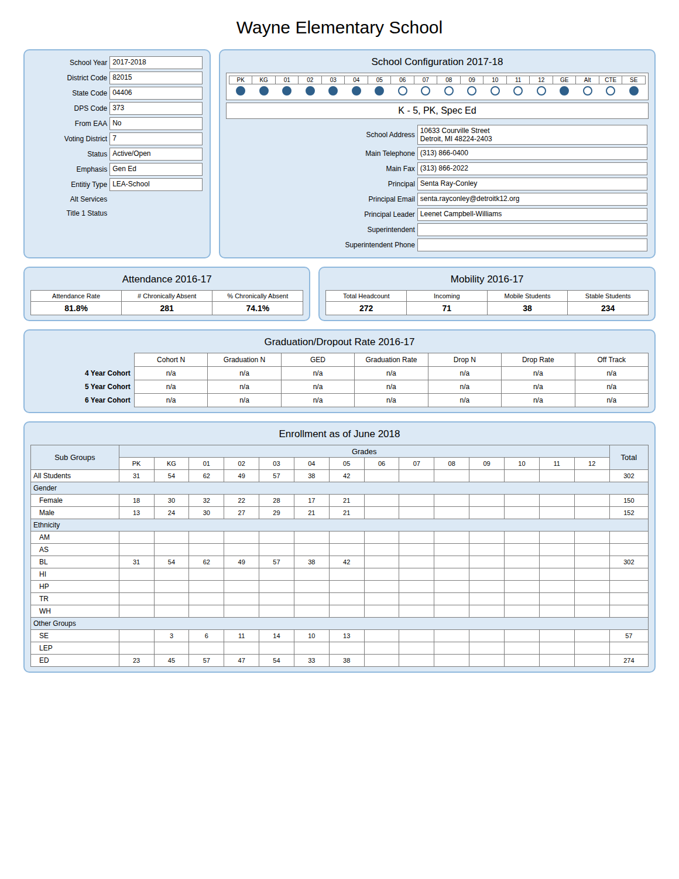Wayne Elementary School
| School Year | 2017-2018 |
| District Code | 82015 |
| State Code | 04406 |
| DPS Code | 373 |
| From EAA | No |
| Voting District | 7 |
| Status | Active/Open |
| Emphasis | Gen Ed |
| Entitiy Type | LEA-School |
| Alt Services | |
| Title 1 Status | |
School Configuration 2017-18
| PK | KG | 01 | 02 | 03 | 04 | 05 | 06 | 07 | 08 | 09 | 10 | 11 | 12 | GE | Alt | CTE | SE |
K - 5, PK, Spec Ed
| School Address | 10633 Courville Street Detroit, MI 48224-2403 |
| Main Telephone | (313) 866-0400 |
| Main Fax | (313) 866-2022 |
| Principal | Senta Ray-Conley |
| Principal Email | senta.rayconley@detroitk12.org |
| Principal Leader | Leenet Campbell-Williams |
| Superintendent | |
| Superintendent Phone | |
Attendance 2016-17
| Attendance Rate | # Chronically Absent | % Chronically Absent |
| --- | --- | --- |
| 81.8% | 281 | 74.1% |
Mobility 2016-17
| Total Headcount | Incoming | Mobile Students | Stable Students |
| --- | --- | --- | --- |
| 272 | 71 | 38 | 234 |
Graduation/Dropout Rate 2016-17
| | Cohort N | Graduation N | GED | Graduation Rate | Drop N | Drop Rate | Off Track |
| --- | --- | --- | --- | --- | --- | --- | --- |
| 4 Year Cohort | n/a | n/a | n/a | n/a | n/a | n/a | n/a |
| 5 Year Cohort | n/a | n/a | n/a | n/a | n/a | n/a | n/a |
| 6 Year Cohort | n/a | n/a | n/a | n/a | n/a | n/a | n/a |
Enrollment as of June 2018
| Sub Groups | Grades | Total |
| --- | --- | --- |
| PK | KG | 01 | 02 | 03 | 04 | 05 | 06 | 07 | 08 | 09 | 10 | 11 | 12 |
| All Students | 31 | 54 | 62 | 49 | 57 | 38 | 42 | | | | | | | | 302 |
| Gender |
| Female | 18 | 30 | 32 | 22 | 28 | 17 | 21 | | | | | | | | 150 |
| Male | 13 | 24 | 30 | 27 | 29 | 21 | 21 | | | | | | | | 152 |
| Ethnicity |
| AM | | | | | | | | | | | | | | | |
| AS | | | | | | | | | | | | | | | |
| BL | 31 | 54 | 62 | 49 | 57 | 38 | 42 | | | | | | | | 302 |
| HI | | | | | | | | | | | | | | | |
| HP | | | | | | | | | | | | | | | |
| TR | | | | | | | | | | | | | | | |
| WH | | | | | | | | | | | | | | | |
| Other Groups |
| SE | | 3 | 6 | 11 | 14 | 10 | 13 | | | | | | | | 57 |
| LEP | | | | | | | | | | | | | | | |
| ED | 23 | 45 | 57 | 47 | 54 | 33 | 38 | | | | | | | | 274 |